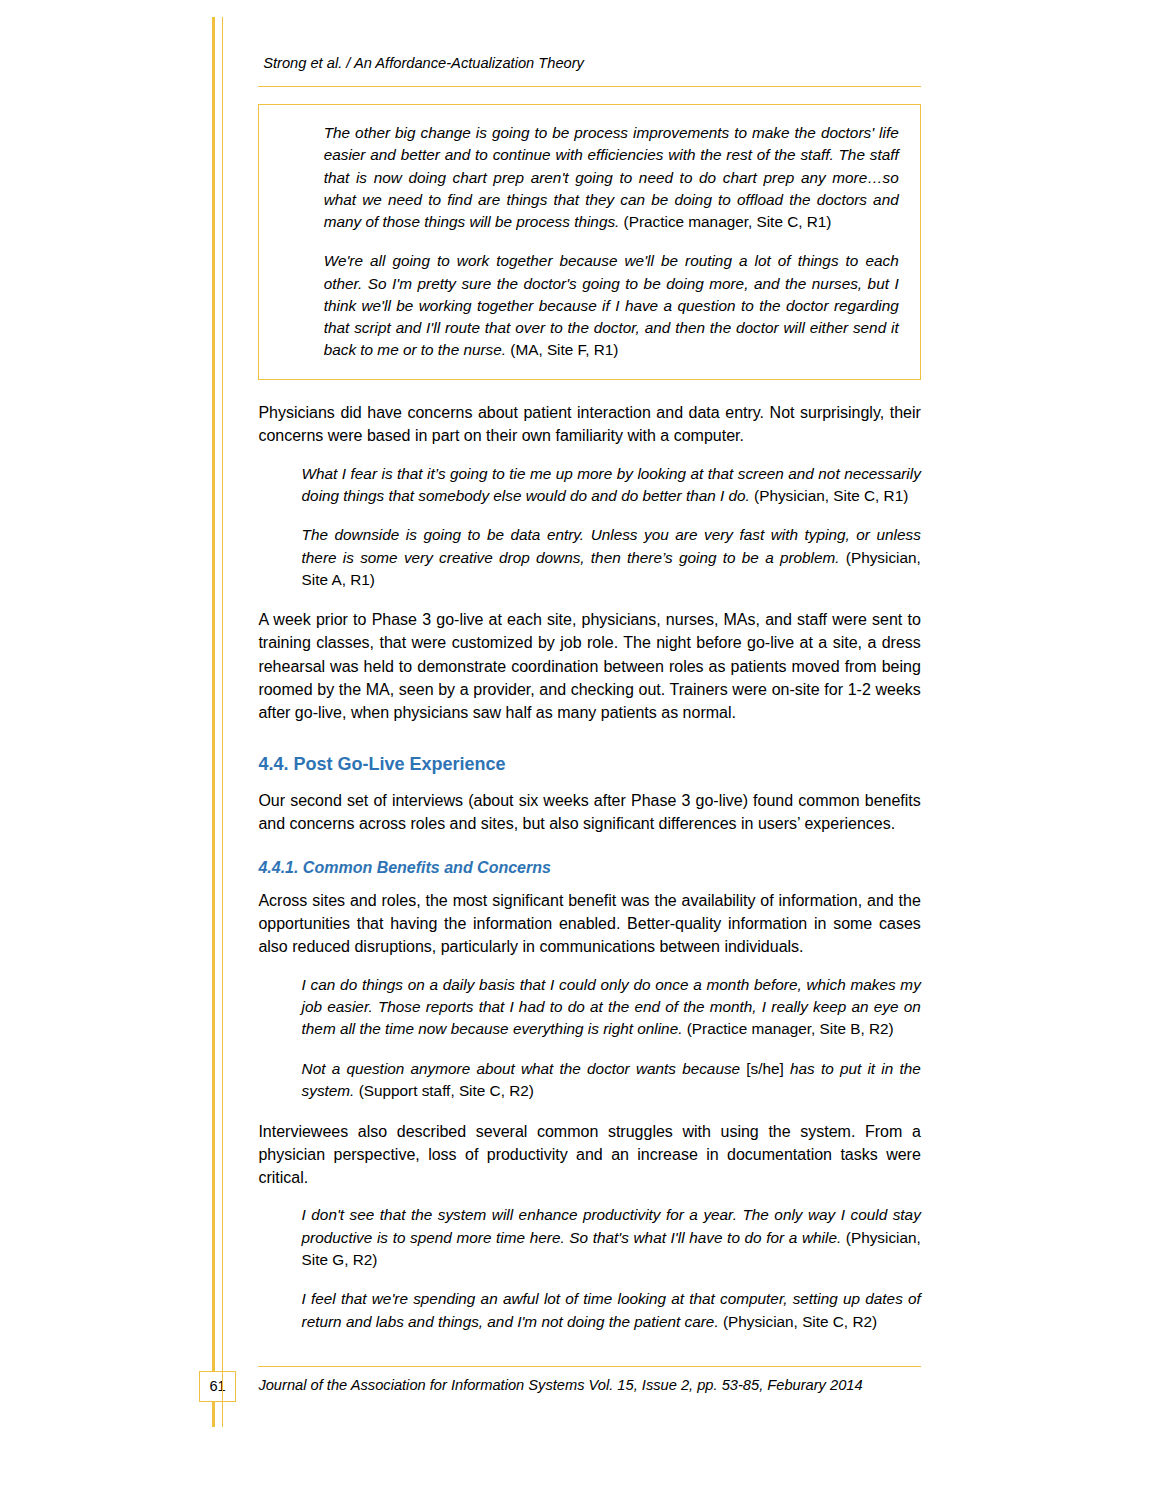Strong et al. / An Affordance-Actualization Theory
The other big change is going to be process improvements to make the doctors' life easier and better and to continue with efficiencies with the rest of the staff. The staff that is now doing chart prep aren't going to need to do chart prep any more…so what we need to find are things that they can be doing to offload the doctors and many of those things will be process things. (Practice manager, Site C, R1)
We're all going to work together because we'll be routing a lot of things to each other. So I'm pretty sure the doctor's going to be doing more, and the nurses, but I think we'll be working together because if I have a question to the doctor regarding that script and I'll route that over to the doctor, and then the doctor will either send it back to me or to the nurse. (MA, Site F, R1)
Physicians did have concerns about patient interaction and data entry. Not surprisingly, their concerns were based in part on their own familiarity with a computer.
What I fear is that it’s going to tie me up more by looking at that screen and not necessarily doing things that somebody else would do and do better than I do. (Physician, Site C, R1)
The downside is going to be data entry. Unless you are very fast with typing, or unless there is some very creative drop downs, then there’s going to be a problem. (Physician, Site A, R1)
A week prior to Phase 3 go-live at each site, physicians, nurses, MAs, and staff were sent to training classes, that were customized by job role. The night before go-live at a site, a dress rehearsal was held to demonstrate coordination between roles as patients moved from being roomed by the MA, seen by a provider, and checking out. Trainers were on-site for 1-2 weeks after go-live, when physicians saw half as many patients as normal.
4.4. Post Go-Live Experience
Our second set of interviews (about six weeks after Phase 3 go-live) found common benefits and concerns across roles and sites, but also significant differences in users’ experiences.
4.4.1. Common Benefits and Concerns
Across sites and roles, the most significant benefit was the availability of information, and the opportunities that having the information enabled. Better-quality information in some cases also reduced disruptions, particularly in communications between individuals.
I can do things on a daily basis that I could only do once a month before, which makes my job easier. Those reports that I had to do at the end of the month, I really keep an eye on them all the time now because everything is right online. (Practice manager, Site B, R2)
Not a question anymore about what the doctor wants because [s/he] has to put it in the system. (Support staff, Site C, R2)
Interviewees also described several common struggles with using the system. From a physician perspective, loss of productivity and an increase in documentation tasks were critical.
I don't see that the system will enhance productivity for a year. The only way I could stay productive is to spend more time here. So that's what I'll have to do for a while. (Physician, Site G, R2)
I feel that we're spending an awful lot of time looking at that computer, setting up dates of return and labs and things, and I'm not doing the patient care. (Physician, Site C, R2)
61 Journal of the Association for Information Systems Vol. 15, Issue 2, pp. 53-85, Feburary 2014